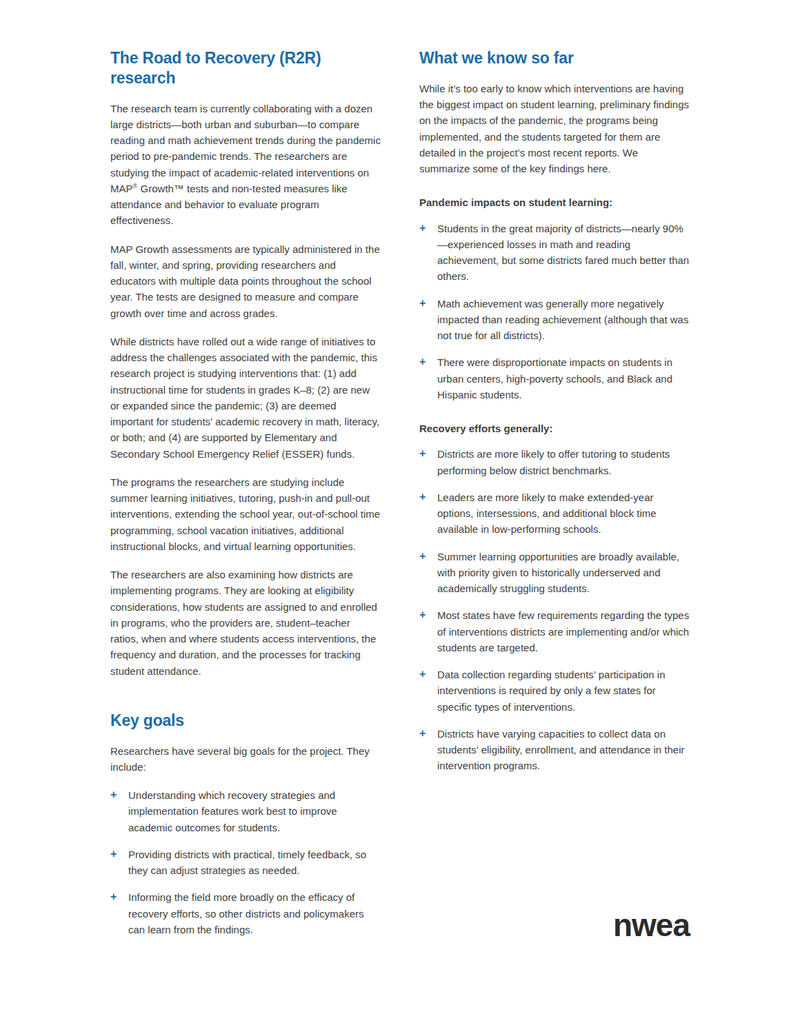The Road to Recovery (R2R) research
The research team is currently collaborating with a dozen large districts—both urban and suburban—to compare reading and math achievement trends during the pandemic period to pre-pandemic trends. The researchers are studying the impact of academic-related interventions on MAP® Growth™ tests and non-tested measures like attendance and behavior to evaluate program effectiveness.
MAP Growth assessments are typically administered in the fall, winter, and spring, providing researchers and educators with multiple data points throughout the school year. The tests are designed to measure and compare growth over time and across grades.
While districts have rolled out a wide range of initiatives to address the challenges associated with the pandemic, this research project is studying interventions that: (1) add instructional time for students in grades K–8; (2) are new or expanded since the pandemic; (3) are deemed important for students’ academic recovery in math, literacy, or both; and (4) are supported by Elementary and Secondary School Emergency Relief (ESSER) funds.
The programs the researchers are studying include summer learning initiatives, tutoring, push-in and pull-out interventions, extending the school year, out-of-school time programming, school vacation initiatives, additional instructional blocks, and virtual learning opportunities.
The researchers are also examining how districts are implementing programs. They are looking at eligibility considerations, how students are assigned to and enrolled in programs, who the providers are, student–teacher ratios, when and where students access interventions, the frequency and duration, and the processes for tracking student attendance.
Key goals
Researchers have several big goals for the project. They include:
Understanding which recovery strategies and implementation features work best to improve academic outcomes for students.
Providing districts with practical, timely feedback, so they can adjust strategies as needed.
Informing the field more broadly on the efficacy of recovery efforts, so other districts and policymakers can learn from the findings.
What we know so far
While it’s too early to know which interventions are having the biggest impact on student learning, preliminary findings on the impacts of the pandemic, the programs being implemented, and the students targeted for them are detailed in the project’s most recent reports. We summarize some of the key findings here.
Pandemic impacts on student learning:
Students in the great majority of districts—nearly 90%—experienced losses in math and reading achievement, but some districts fared much better than others.
Math achievement was generally more negatively impacted than reading achievement (although that was not true for all districts).
There were disproportionate impacts on students in urban centers, high-poverty schools, and Black and Hispanic students.
Recovery efforts generally:
Districts are more likely to offer tutoring to students performing below district benchmarks.
Leaders are more likely to make extended-year options, intersessions, and additional block time available in low-performing schools.
Summer learning opportunities are broadly available, with priority given to historically underserved and academically struggling students.
Most states have few requirements regarding the types of interventions districts are implementing and/or which students are targeted.
Data collection regarding students’ participation in interventions is required by only a few states for specific types of interventions.
Districts have varying capacities to collect data on students’ eligibility, enrollment, and attendance in their intervention programs.
nwea